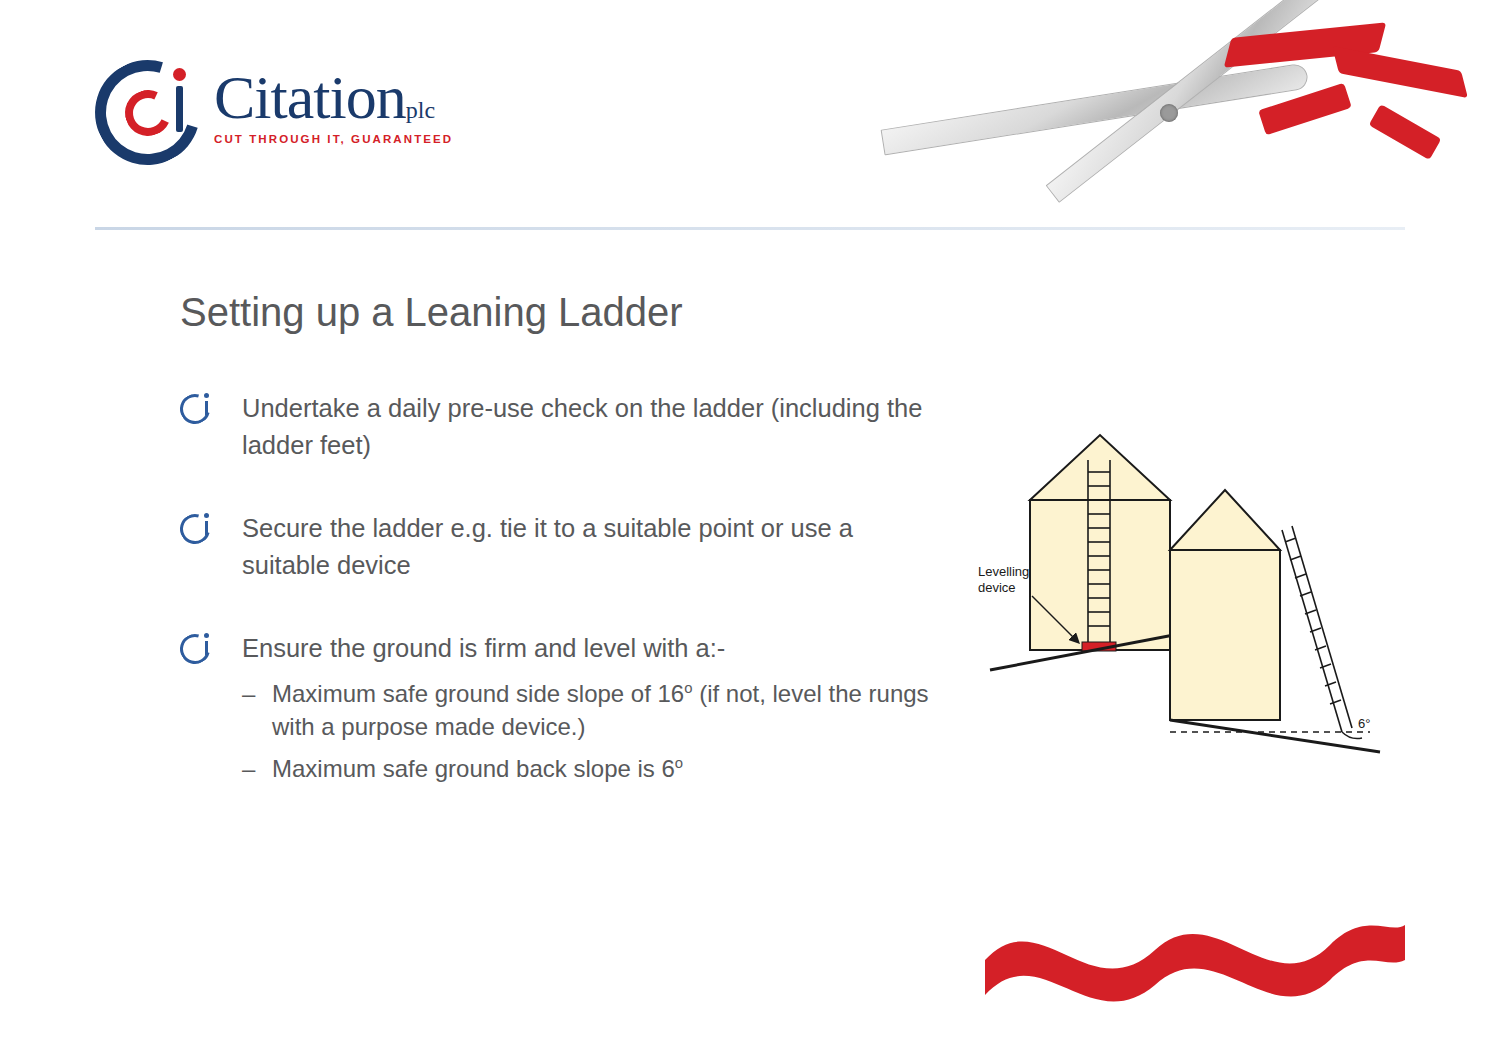Citationplc
CUT THROUGH IT, GUARANTEED
Setting up a Leaning Ladder
Undertake a daily pre-use check on the ladder (including the ladder feet)
Secure the ladder e.g. tie it to a suitable point or use a suitable device
Ensure the ground is firm and level with a:-
Maximum safe ground side slope of 16o (if not, level the rungs with a purpose made device.)
Maximum safe ground back slope is 6o
16° Levelling device 6°